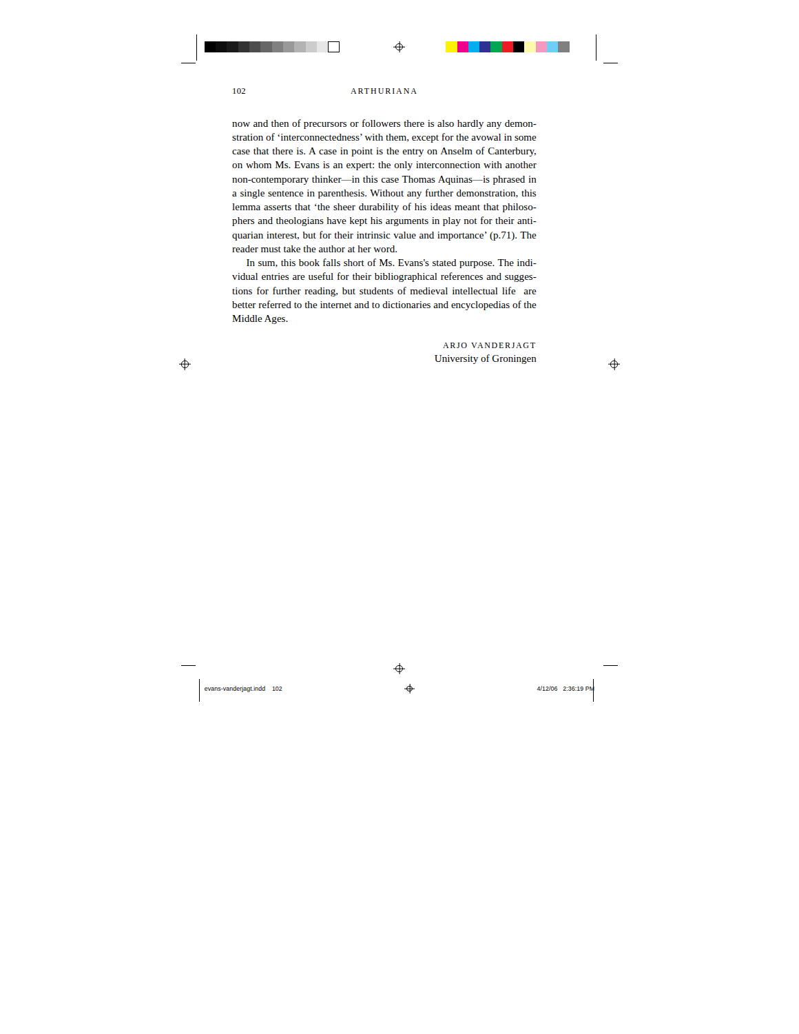102 Arthuriana
now and then of precursors or followers there is also hardly any demonstration of ‘interconnectedness’ with them, except for the avowal in some case that there is. A case in point is the entry on Anselm of Canterbury, on whom Ms. Evans is an expert: the only interconnection with another non-contemporary thinker—in this case Thomas Aquinas—is phrased in a single sentence in parenthesis. Without any further demonstration, this lemma asserts that ‘the sheer durability of his ideas meant that philosophers and theologians have kept his arguments in play not for their antiquarian interest, but for their intrinsic value and importance’ (p.71). The reader must take the author at her word.
In sum, this book falls short of Ms. Evans's stated purpose. The individual entries are useful for their bibliographical references and suggestions for further reading, but students of medieval intellectual life are better referred to the internet and to dictionaries and encyclopedias of the Middle Ages.
Arjo Vanderjagt University of Groningen
evans-vanderjagt.indd102 4/12/062:36:19 PM